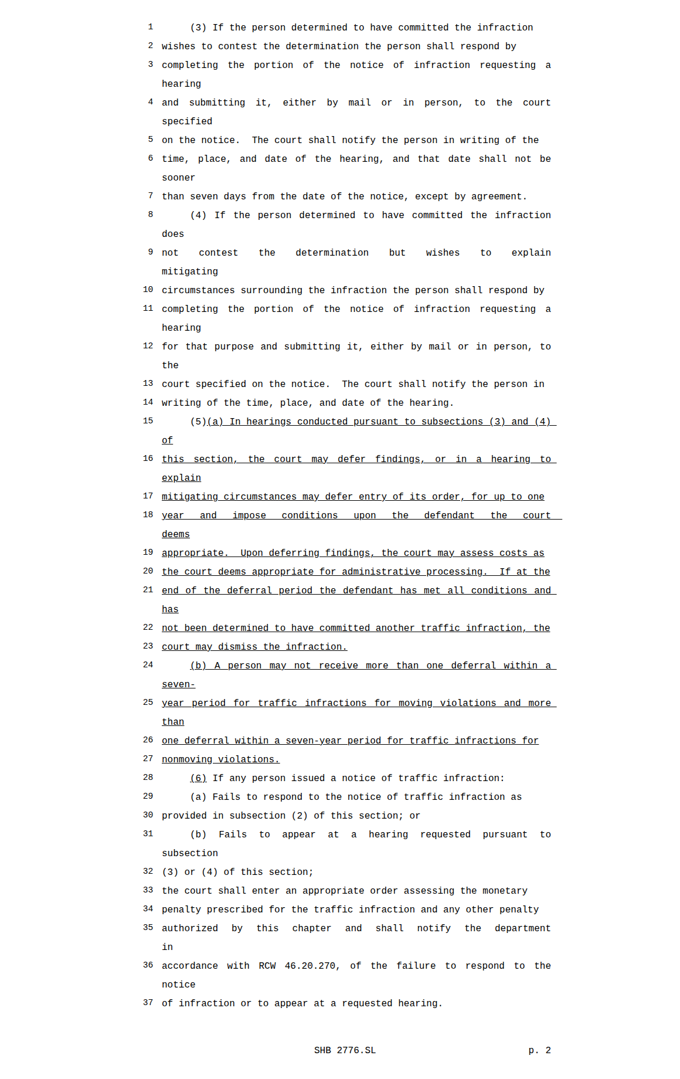(3) If the person determined to have committed the infraction
wishes to contest the determination the person shall respond by
completing the portion of the notice of infraction requesting a hearing
and submitting it, either by mail or in person, to the court specified
on the notice. The court shall notify the person in writing of the
time, place, and date of the hearing, and that date shall not be sooner
than seven days from the date of the notice, except by agreement.
(4) If the person determined to have committed the infraction does
not contest the determination but wishes to explain mitigating
circumstances surrounding the infraction the person shall respond by
completing the portion of the notice of infraction requesting a hearing
for that purpose and submitting it, either by mail or in person, to the
court specified on the notice. The court shall notify the person in
writing of the time, place, and date of the hearing.
(5)(a) In hearings conducted pursuant to subsections (3) and (4) of
this section, the court may defer findings, or in a hearing to explain
mitigating circumstances may defer entry of its order, for up to one
year and impose conditions upon the defendant the court deems
appropriate. Upon deferring findings, the court may assess costs as
the court deems appropriate for administrative processing. If at the
end of the deferral period the defendant has met all conditions and has
not been determined to have committed another traffic infraction, the
court may dismiss the infraction.
(b) A person may not receive more than one deferral within a seven-
year period for traffic infractions for moving violations and more than
one deferral within a seven-year period for traffic infractions for
nonmoving violations.
(6) If any person issued a notice of traffic infraction:
(a) Fails to respond to the notice of traffic infraction as
provided in subsection (2) of this section; or
(b) Fails to appear at a hearing requested pursuant to subsection
(3) or (4) of this section;
the court shall enter an appropriate order assessing the monetary
penalty prescribed for the traffic infraction and any other penalty
authorized by this chapter and shall notify the department in
accordance with RCW 46.20.270, of the failure to respond to the notice
of infraction or to appear at a requested hearing.
SHB 2776.SL
p. 2